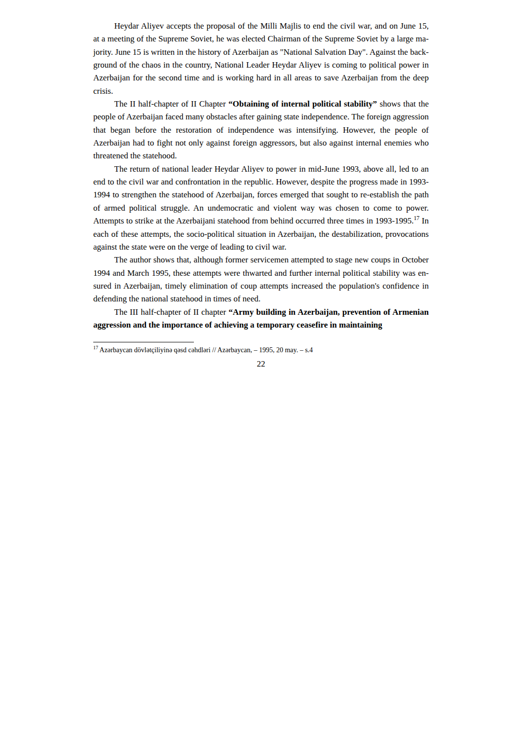Heydar Aliyev accepts the proposal of the Milli Majlis to end the civil war, and on June 15, at a meeting of the Supreme Soviet, he was elected Chairman of the Supreme Soviet by a large majority. June 15 is written in the history of Azerbaijan as "National Salvation Day". Against the background of the chaos in the country, National Leader Heydar Aliyev is coming to political power in Azerbaijan for the second time and is working hard in all areas to save Azerbaijan from the deep crisis.
The II half-chapter of II Chapter “Obtaining of internal political stability” shows that the people of Azerbaijan faced many obstacles after gaining state independence. The foreign aggression that began before the restoration of independence was intensifying. However, the people of Azerbaijan had to fight not only against foreign aggressors, but also against internal enemies who threatened the statehood.
The return of national leader Heydar Aliyev to power in mid-June 1993, above all, led to an end to the civil war and confrontation in the republic. However, despite the progress made in 1993-1994 to strengthen the statehood of Azerbaijan, forces emerged that sought to re-establish the path of armed political struggle. An undemocratic and violent way was chosen to come to power. Attempts to strike at the Azerbaijani statehood from behind occurred three times in 1993-1995.17 In each of these attempts, the socio-political situation in Azerbaijan, the destabilization, provocations against the state were on the verge of leading to civil war.
The author shows that, although former servicemen attempted to stage new coups in October 1994 and March 1995, these attempts were thwarted and further internal political stability was ensured in Azerbaijan, timely elimination of coup attempts increased the population's confidence in defending the national statehood in times of need.
The III half-chapter of II chapter “Army building in Azerbaijan, prevention of Armenian aggression and the importance of achieving a temporary ceasefire in maintaining
17 Azərbaycan dövlətçiliyinə qəsd cəhdləri // Azərbaycan, – 1995, 20 may. – s.4
22